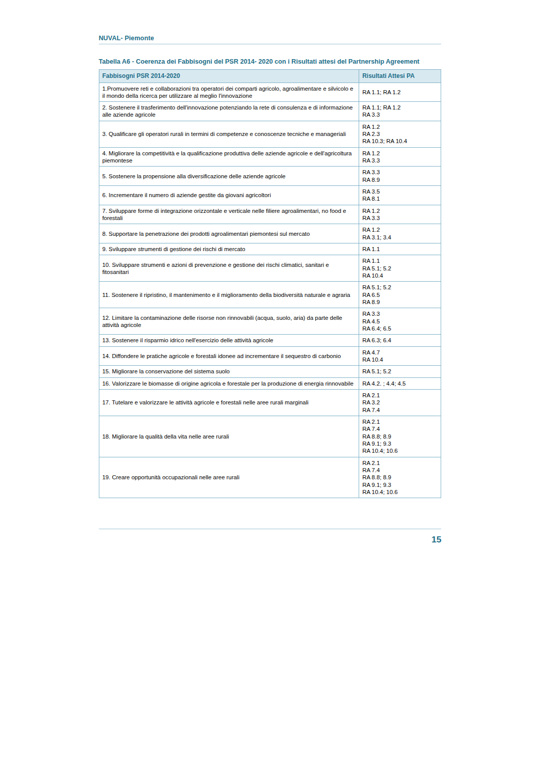NUVAL- Piemonte
Tabella A6 - Coerenza dei Fabbisogni del PSR 2014- 2020 con i Risultati attesi del Partnership Agreement
| Fabbisogni PSR 2014-2020 | Risultati Attesi PA |
| --- | --- |
| 1.Promuovere reti e collaborazioni tra operatori dei comparti agricolo, agroalimentare e silvicolo e il mondo della ricerca per utilizzare al meglio l'innovazione | RA 1.1; RA 1.2 |
| 2. Sostenere il trasferimento dell'innovazione potenziando la rete di consulenza e di informazione alle aziende agricole | RA 1.1; RA 1.2 RA 3.3 |
| 3. Qualificare gli operatori rurali in termini di competenze e conoscenze tecniche e manageriali | RA 1.2 RA 2.3 RA 10.3; RA 10.4 |
| 4. Migliorare la competitività e la qualificazione produttiva delle aziende agricole e dell'agricoltura piemontese | RA 1.2 RA 3.3 |
| 5. Sostenere la propensione alla diversificazione delle aziende agricole | RA 3.3 RA 8.9 |
| 6. Incrementare il numero di aziende gestite da giovani agricoltori | RA 3.5 RA 8.1 |
| 7. Sviluppare forme di integrazione orizzontale e verticale nelle filiere agroalimentari, no food e forestali | RA 1.2 RA 3.3 |
| 8. Supportare la penetrazione dei prodotti agroalimentari piemontesi sul mercato | RA 1.2 RA 3.1; 3.4 |
| 9. Sviluppare strumenti di gestione dei rischi di mercato | RA 1.1 |
| 10. Sviluppare strumenti e azioni di prevenzione e gestione dei rischi climatici, sanitari e fitosanitari | RA 1.1 RA 5.1; 5.2 RA 10.4 |
| 11. Sostenere il ripristino, il mantenimento e il miglioramento della biodiversità naturale e agraria | RA 5.1; 5.2 RA 6.5 RA 8.9 |
| 12. Limitare la contaminazione delle risorse non rinnovabili (acqua, suolo, aria) da parte delle attività agricole | RA 3.3 RA 4.5 RA 6.4; 6.5 |
| 13. Sostenere il risparmio idrico nell'esercizio delle attività agricole | RA 6.3; 6.4 |
| 14. Diffondere le pratiche agricole e forestali idonee ad incrementare il sequestro di carbonio | RA 4.7 RA 10.4 |
| 15. Migliorare la conservazione del sistema suolo | RA 5.1; 5.2 |
| 16. Valorizzare le biomasse di origine agricola e forestale per la produzione di energia rinnovabile | RA 4.2. ; 4.4; 4.5 |
| 17. Tutelare e valorizzare le attività agricole e forestali nelle aree rurali marginali | RA 2.1 RA 3.2 RA 7.4 |
| 18. Migliorare la qualità della vita nelle aree rurali | RA 2.1 RA 7.4 RA 8.8; 8.9 RA 9.1; 9.3 RA 10.4; 10.6 |
| 19. Creare opportunità occupazionali nelle aree rurali | RA 2.1 RA 7.4 RA 8.8; 8.9 RA 9.1; 9.3 RA 10.4; 10.6 |
15